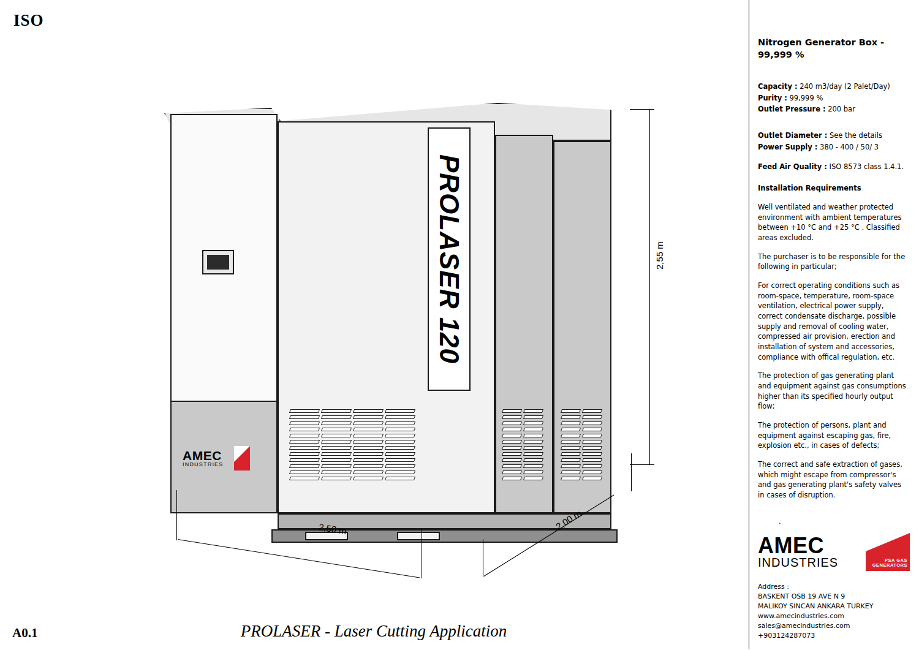ISO
AMEC
INDUSTRIES
PROLASER 120
2,55 m
2,50 m
2,00 m
Nitrogen Generator Box -
99,999 %
Capacity : 240 m3/day (2 Palet/Day)
Purity : 99,999 %
Outlet Pressure : 200 bar
Outlet Diameter : See the details
Power Supply : 380 - 400 / 50/ 3
Feed Air Quality : ISO 8573 class 1.4.1.
Installation Requirements
Well ventilated and weather protected environment with ambient temperatures between +10 °C and +25 °C . Classified areas excluded.
The purchaser is to be responsible for the following in particular;
For correct operating conditions such as room-space, temperature, room-space ventilation, electrical power supply, correct condensate discharge, possible supply and removal of cooling water, compressed air provision, erection and installation of system and accessories, compliance with offical regulation, etc.
The protection of gas generating plant and equipment against gas consumptions higher than its specified hourly output flow;
The protection of persons, plant and equipment against escaping gas, fire, explosion etc., in cases of defects;
The correct and safe extraction of gases, which might escape from compressor's and gas generating plant's safety valves in cases of disruption.
.
AMEC
INDUSTRIES
PSA GAS
GENERATORS
Address :
BASKENT OSB 19 AVE N 9
MALIKOY SINCAN ANKARA TURKEY
www.amecindustries.com
sales@amecindustries.com
+903124287073
A0.1
PROLASER - Laser Cutting Application